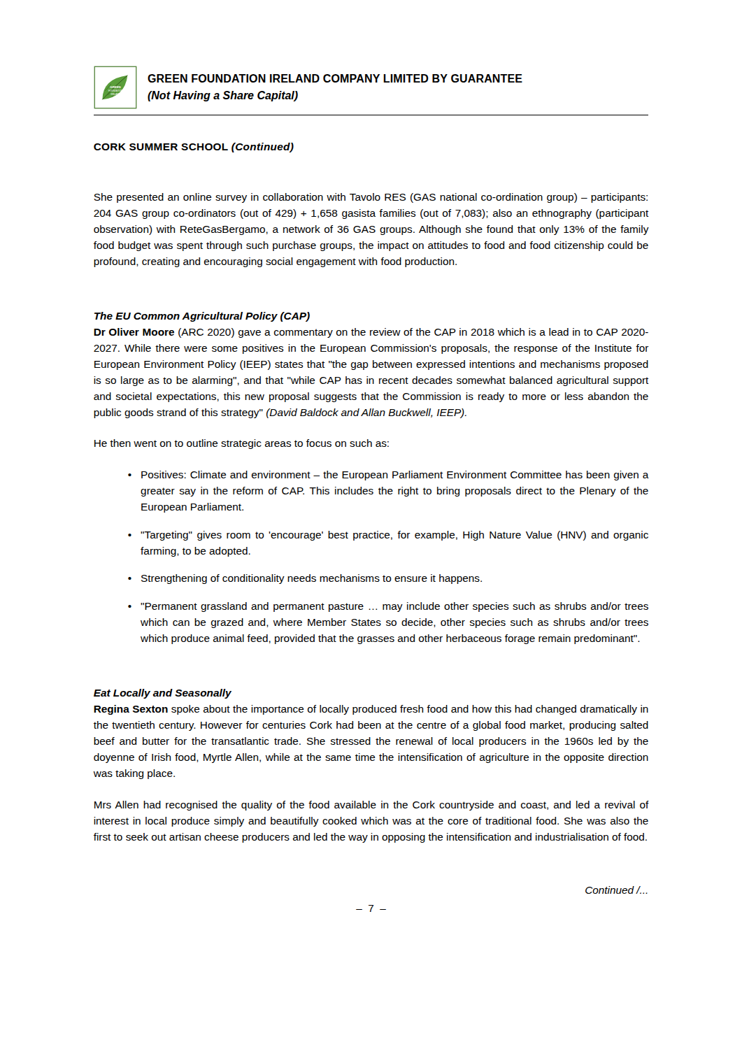GREEN FOUNDATION IRELAND
GREEN FOUNDATION IRELAND COMPANY LIMITED BY GUARANTEE
(Not Having a Share Capital)
CORK SUMMER SCHOOL (Continued)
She presented an online survey in collaboration with Tavolo RES (GAS national co-ordination group) – participants: 204 GAS group co-ordinators (out of 429) + 1,658 gasista families (out of 7,083); also an ethnography (participant observation) with ReteGasBergamo, a network of 36 GAS groups. Although she found that only 13% of the family food budget was spent through such purchase groups, the impact on attitudes to food and food citizenship could be profound, creating and encouraging social engagement with food production.
The EU Common Agricultural Policy (CAP)
Dr Oliver Moore (ARC 2020) gave a commentary on the review of the CAP in 2018 which is a lead in to CAP 2020-2027. While there were some positives in the European Commission's proposals, the response of the Institute for European Environment Policy (IEEP) states that "the gap between expressed intentions and mechanisms proposed is so large as to be alarming", and that "while CAP has in recent decades somewhat balanced agricultural support and societal expectations, this new proposal suggests that the Commission is ready to more or less abandon the public goods strand of this strategy" (David Baldock and Allan Buckwell, IEEP).
He then went on to outline strategic areas to focus on such as:
Positives: Climate and environment – the European Parliament Environment Committee has been given a greater say in the reform of CAP. This includes the right to bring proposals direct to the Plenary of the European Parliament.
"Targeting" gives room to 'encourage' best practice, for example, High Nature Value (HNV) and organic farming, to be adopted.
Strengthening of conditionality needs mechanisms to ensure it happens.
"Permanent grassland and permanent pasture … may include other species such as shrubs and/or trees which can be grazed and, where Member States so decide, other species such as shrubs and/or trees which produce animal feed, provided that the grasses and other herbaceous forage remain predominant".
Eat Locally and Seasonally
Regina Sexton spoke about the importance of locally produced fresh food and how this had changed dramatically in the twentieth century. However for centuries Cork had been at the centre of a global food market, producing salted beef and butter for the transatlantic trade. She stressed the renewal of local producers in the 1960s led by the doyenne of Irish food, Myrtle Allen, while at the same time the intensification of agriculture in the opposite direction was taking place.
Mrs Allen had recognised the quality of the food available in the Cork countryside and coast, and led a revival of interest in local produce simply and beautifully cooked which was at the core of traditional food. She was also the first to seek out artisan cheese producers and led the way in opposing the intensification and industrialisation of food.
Continued /...
– 7 –